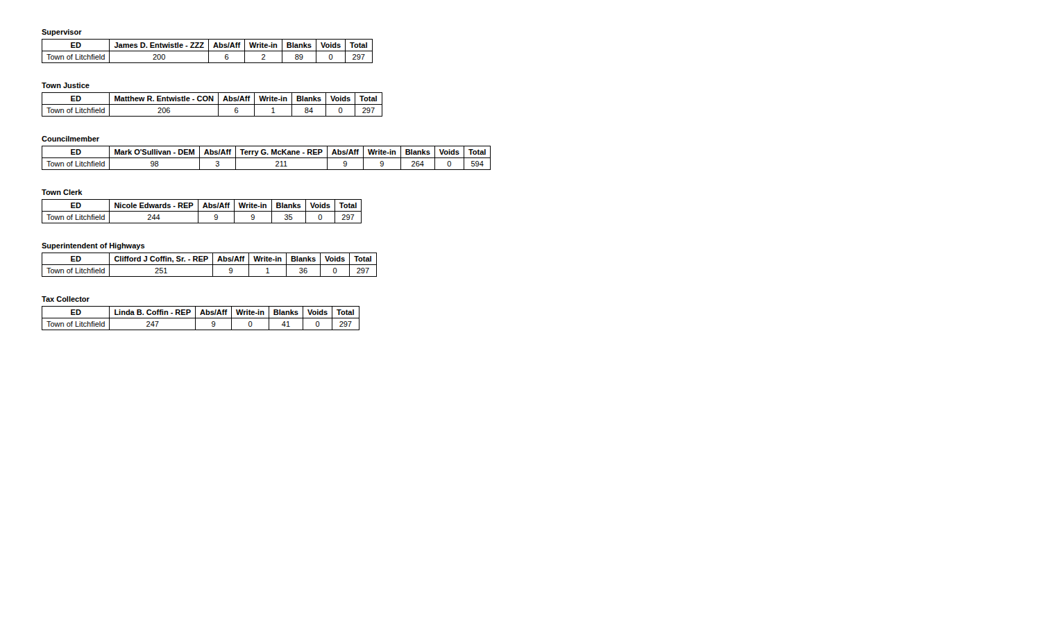Supervisor
| ED | James D. Entwistle - ZZZ | Abs/Aff | Write-in | Blanks | Voids | Total |
| --- | --- | --- | --- | --- | --- | --- |
| Town of Litchfield | 200 | 6 | 2 | 89 | 0 | 297 |
Town Justice
| ED | Matthew R. Entwistle - CON | Abs/Aff | Write-in | Blanks | Voids | Total |
| --- | --- | --- | --- | --- | --- | --- |
| Town of Litchfield | 206 | 6 | 1 | 84 | 0 | 297 |
Councilmember
| ED | Mark O'Sullivan - DEM | Abs/Aff | Terry G. McKane - REP | Abs/Aff | Write-in | Blanks | Voids | Total |
| --- | --- | --- | --- | --- | --- | --- | --- | --- |
| Town of Litchfield | 98 | 3 | 211 | 9 | 9 | 264 | 0 | 594 |
Town Clerk
| ED | Nicole Edwards - REP | Abs/Aff | Write-in | Blanks | Voids | Total |
| --- | --- | --- | --- | --- | --- | --- |
| Town of Litchfield | 244 | 9 | 9 | 35 | 0 | 297 |
Superintendent of Highways
| ED | Clifford J Coffin, Sr. - REP | Abs/Aff | Write-in | Blanks | Voids | Total |
| --- | --- | --- | --- | --- | --- | --- |
| Town of Litchfield | 251 | 9 | 1 | 36 | 0 | 297 |
Tax Collector
| ED | Linda B. Coffin - REP | Abs/Aff | Write-in | Blanks | Voids | Total |
| --- | --- | --- | --- | --- | --- | --- |
| Town of Litchfield | 247 | 9 | 0 | 41 | 0 | 297 |